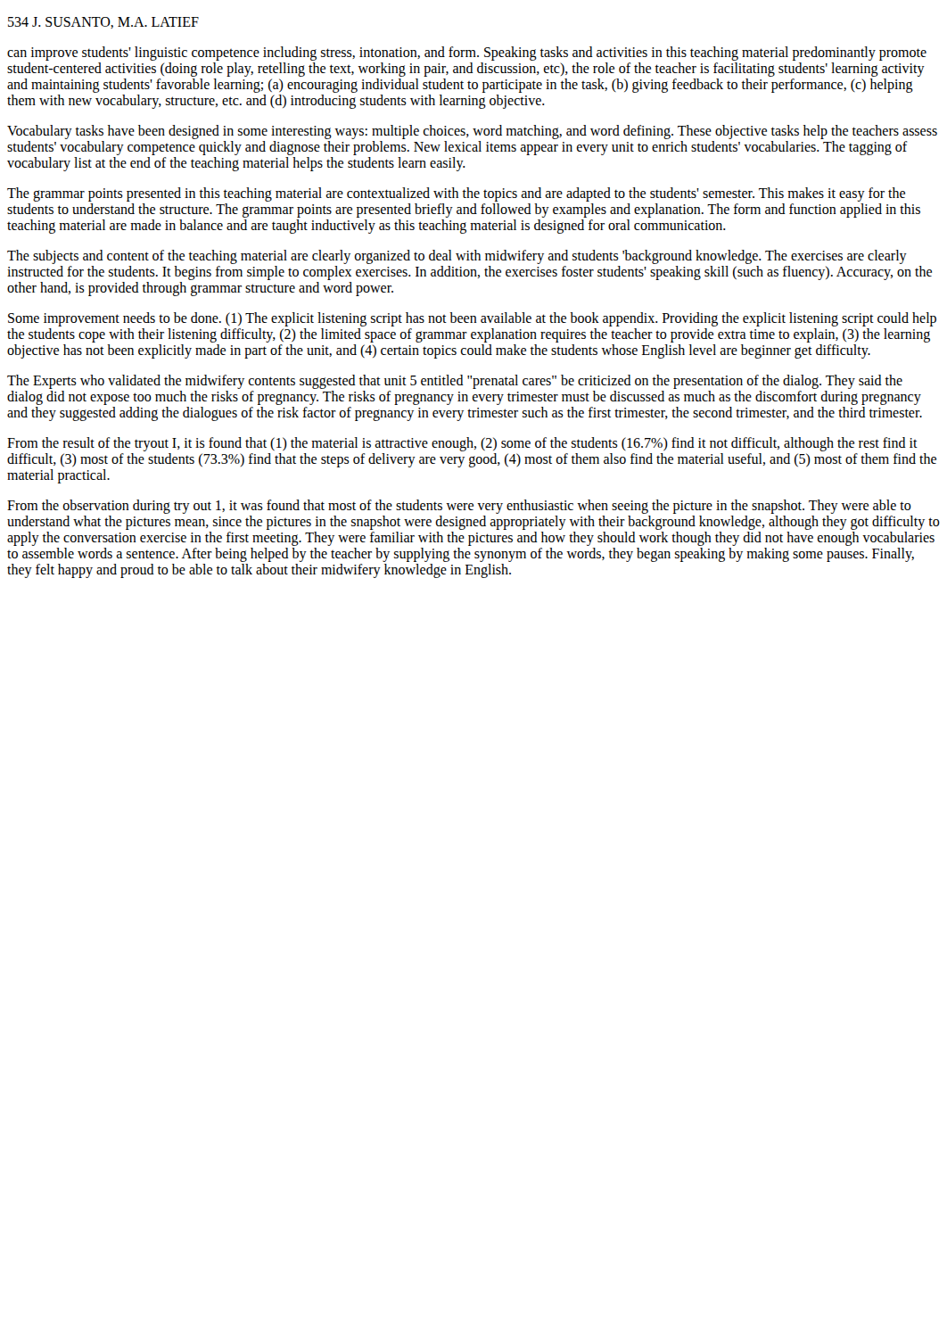534 J. SUSANTO, M.A. LATIEF
can improve students' linguistic competence including stress, intonation, and form. Speaking tasks and activities in this teaching material predominantly promote student-centered activities (doing role play, retelling the text, working in pair, and discussion, etc), the role of the teacher is facilitating students' learning activity and maintaining students' favorable learning; (a) encouraging individual student to participate in the task, (b) giving feedback to their performance, (c) helping them with new vocabulary, structure, etc. and (d) introducing students with learning objective.
Vocabulary tasks have been designed in some interesting ways: multiple choices, word matching, and word defining. These objective tasks help the teachers assess students' vocabulary competence quickly and diagnose their problems. New lexical items appear in every unit to enrich students' vocabularies. The tagging of vocabulary list at the end of the teaching material helps the students learn easily.
The grammar points presented in this teaching material are contextualized with the topics and are adapted to the students' semester. This makes it easy for the students to understand the structure. The grammar points are presented briefly and followed by examples and explanation. The form and function applied in this teaching material are made in balance and are taught inductively as this teaching material is designed for oral communication.
The subjects and content of the teaching material are clearly organized to deal with midwifery and students 'background knowledge. The exercises are clearly instructed for the students. It begins from simple to complex exercises. In addition, the exercises foster students' speaking skill (such as fluency). Accuracy, on the other hand, is provided through grammar structure and word power.
Some improvement needs to be done. (1) The explicit listening script has not been available at the book appendix. Providing the explicit listening script could help the students cope with their listening difficulty, (2) the limited space of grammar explanation requires the teacher to provide extra time to explain, (3) the learning objective has not been explicitly made in part of the unit, and (4) certain topics could make the students whose English level are beginner get difficulty.
The Experts who validated the midwifery contents suggested that unit 5 entitled "prenatal cares" be criticized on the presentation of the dialog. They said the dialog did not expose too much the risks of pregnancy. The risks of pregnancy in every trimester must be discussed as much as the discomfort during pregnancy and they suggested adding the dialogues of the risk factor of pregnancy in every trimester such as the first trimester, the second trimester, and the third trimester.
From the result of the tryout I, it is found that (1) the material is attractive enough, (2) some of the students (16.7%) find it not difficult, although the rest find it difficult, (3) most of the students (73.3%) find that the steps of delivery are very good, (4) most of them also find the material useful, and (5) most of them find the material practical.
From the observation during try out 1, it was found that most of the students were very enthusiastic when seeing the picture in the snapshot. They were able to understand what the pictures mean, since the pictures in the snapshot were designed appropriately with their background knowledge, although they got difficulty to apply the conversation exercise in the first meeting. They were familiar with the pictures and how they should work though they did not have enough vocabularies to assemble words a sentence. After being helped by the teacher by supplying the synonym of the words, they began speaking by making some pauses. Finally, they felt happy and proud to be able to talk about their midwifery knowledge in English.